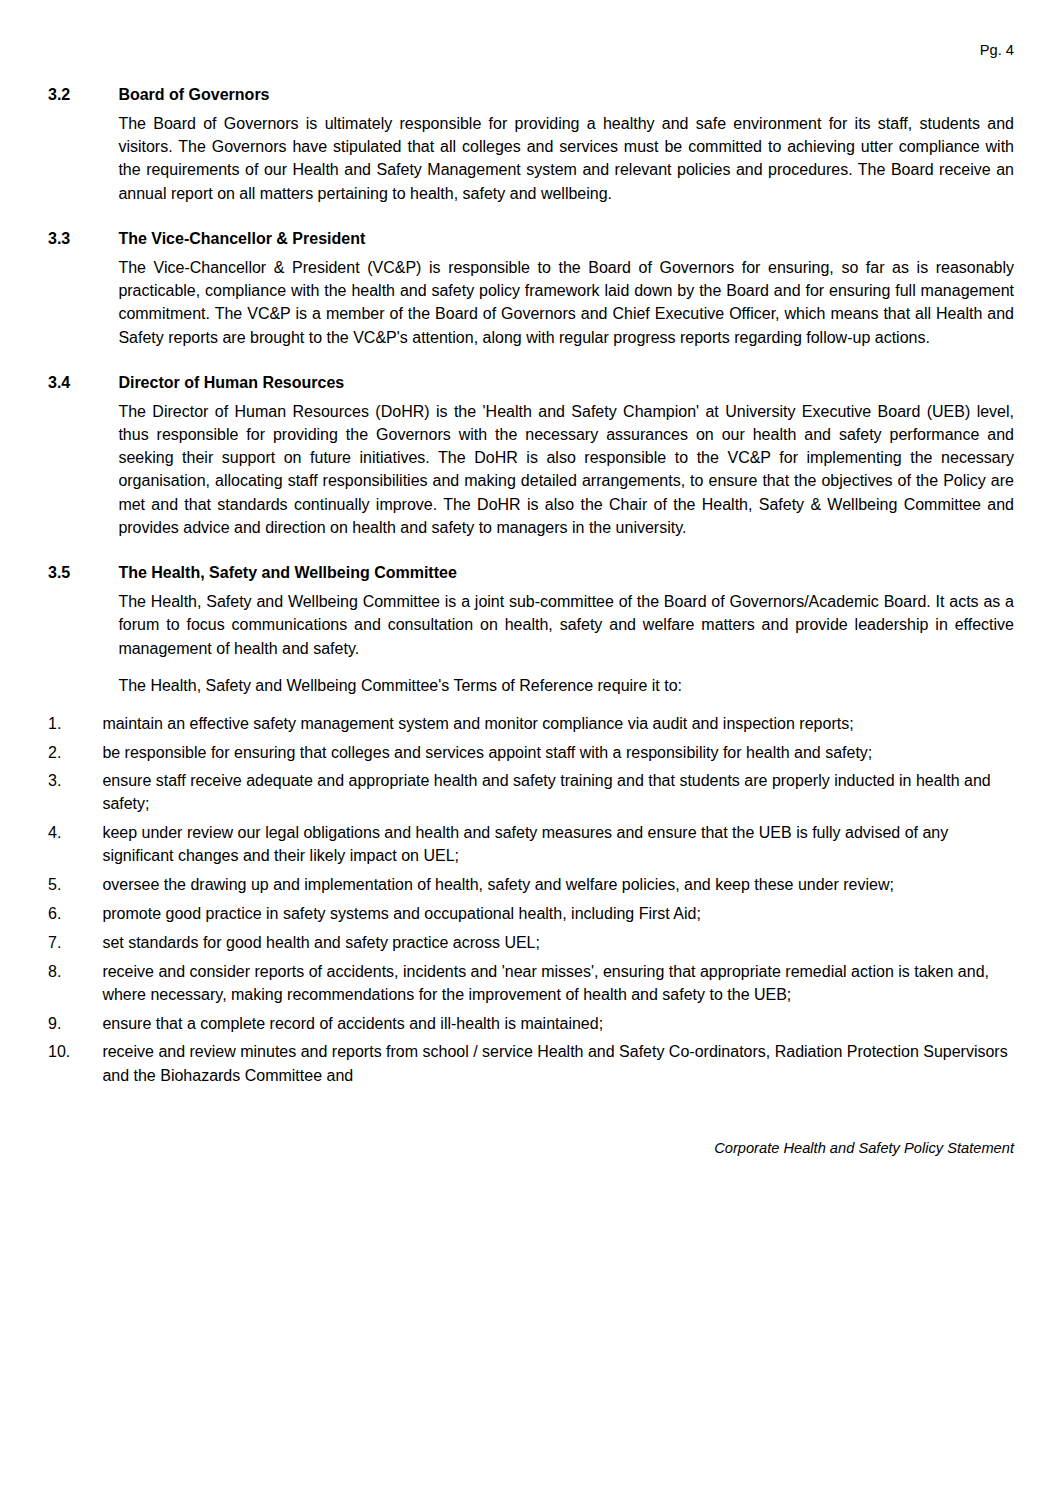Pg. 4
3.2 Board of Governors
The Board of Governors is ultimately responsible for providing a healthy and safe environment for its staff, students and visitors. The Governors have stipulated that all colleges and services must be committed to achieving utter compliance with the requirements of our Health and Safety Management system and relevant policies and procedures. The Board receive an annual report on all matters pertaining to health, safety and wellbeing.
3.3 The Vice-Chancellor & President
The Vice-Chancellor & President (VC&P) is responsible to the Board of Governors for ensuring, so far as is reasonably practicable, compliance with the health and safety policy framework laid down by the Board and for ensuring full management commitment. The VC&P is a member of the Board of Governors and Chief Executive Officer, which means that all Health and Safety reports are brought to the VC&P's attention, along with regular progress reports regarding follow-up actions.
3.4 Director of Human Resources
The Director of Human Resources (DoHR) is the 'Health and Safety Champion' at University Executive Board (UEB) level, thus responsible for providing the Governors with the necessary assurances on our health and safety performance and seeking their support on future initiatives. The DoHR is also responsible to the VC&P for implementing the necessary organisation, allocating staff responsibilities and making detailed arrangements, to ensure that the objectives of the Policy are met and that standards continually improve. The DoHR is also the Chair of the Health, Safety & Wellbeing Committee and provides advice and direction on health and safety to managers in the university.
3.5 The Health, Safety and Wellbeing Committee
The Health, Safety and Wellbeing Committee is a joint sub-committee of the Board of Governors/Academic Board. It acts as a forum to focus communications and consultation on health, safety and welfare matters and provide leadership in effective management of health and safety.
The Health, Safety and Wellbeing Committee's Terms of Reference require it to:
1. maintain an effective safety management system and monitor compliance via audit and inspection reports;
2. be responsible for ensuring that colleges and services appoint staff with a responsibility for health and safety;
3. ensure staff receive adequate and appropriate health and safety training and that students are properly inducted in health and safety;
4. keep under review our legal obligations and health and safety measures and ensure that the UEB is fully advised of any significant changes and their likely impact on UEL;
5. oversee the drawing up and implementation of health, safety and welfare policies, and keep these under review;
6. promote good practice in safety systems and occupational health, including First Aid;
7. set standards for good health and safety practice across UEL;
8. receive and consider reports of accidents, incidents and 'near misses', ensuring that appropriate remedial action is taken and, where necessary, making recommendations for the improvement of health and safety to the UEB;
9. ensure that a complete record of accidents and ill-health is maintained;
10. receive and review minutes and reports from school / service Health and Safety Co-ordinators, Radiation Protection Supervisors and the Biohazards Committee and
Corporate Health and Safety Policy Statement